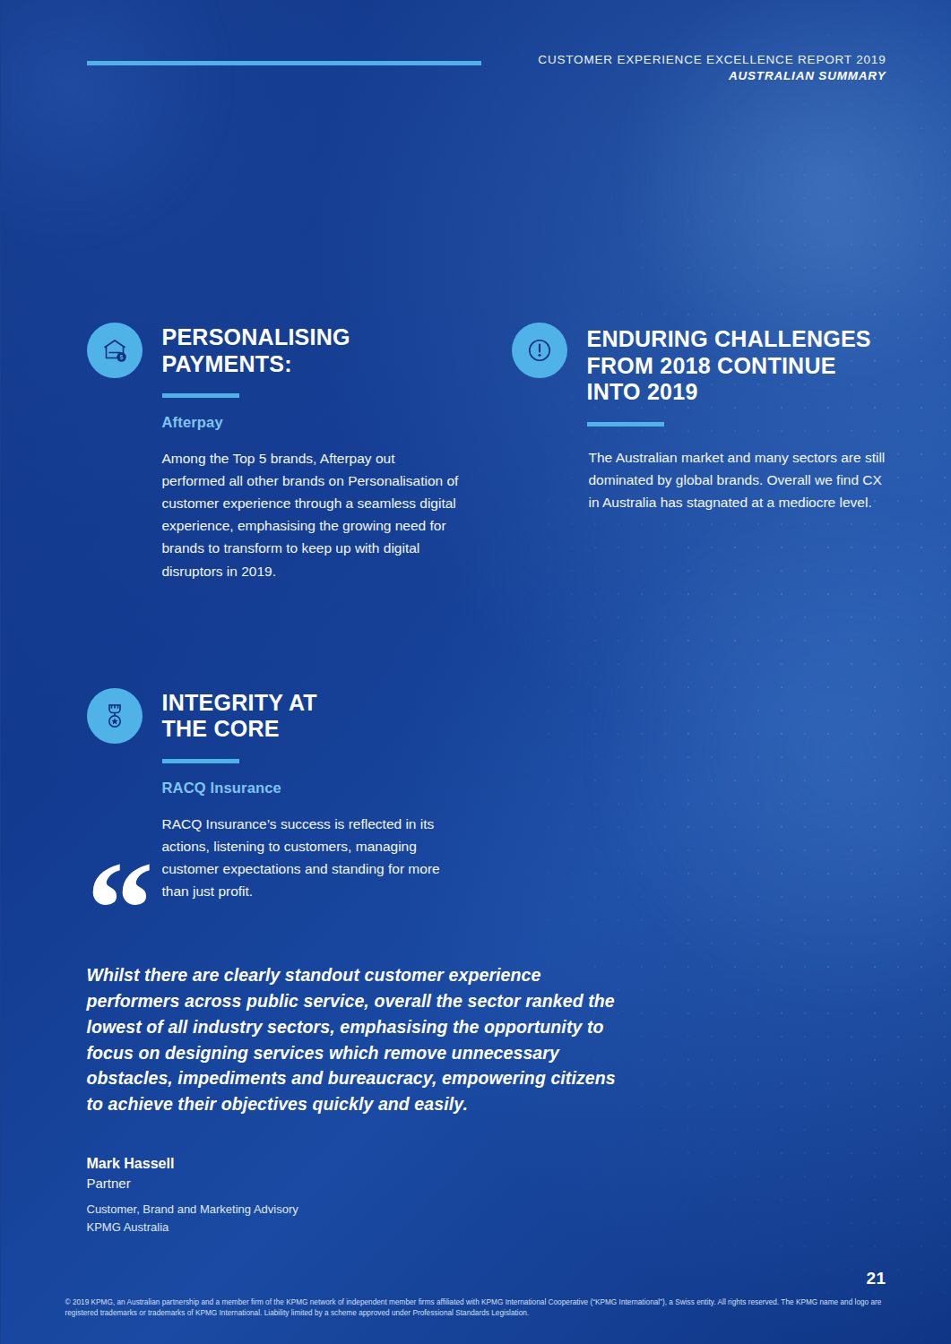CUSTOMER EXPERIENCE EXCELLENCE REPORT 2019
AUSTRALIAN SUMMARY
$
Personalising
Payments:
Afterpay
Among the Top 5 brands, Afterpay out performed all other brands on Personalisation of customer experience through a seamless digital experience, emphasising the growing need for brands to transform to keep up with digital disruptors in 2019.
Integrity at
the core
RACQ Insurance
RACQ Insurance’s success is reflected in its actions, listening to customers, managing customer expectations and standing for more than just profit.
Enduring challenges
from 2018 continue
into 2019
The Australian market and many sectors are still dominated by global brands. Overall we find CX in Australia has stagnated at a mediocre level.
“
Whilst there are clearly standout customer experience performers across public service, overall the sector ranked the lowest of all industry sectors, emphasising the opportunity to focus on designing services which remove unnecessary obstacles, impediments and bureaucracy, empowering citizens to achieve their objectives quickly and easily.
Mark Hassell
Partner
Customer, Brand and Marketing Advisory
KPMG Australia
21
© 2019 KPMG, an Australian partnership and a member firm of the KPMG network of independent member firms affiliated with KPMG International Cooperative (“KPMG International”), a Swiss entity. All rights reserved. The KPMG name and logo are registered trademarks or trademarks of KPMG International. Liability limited by a scheme approved under Professional Standards Legislation.